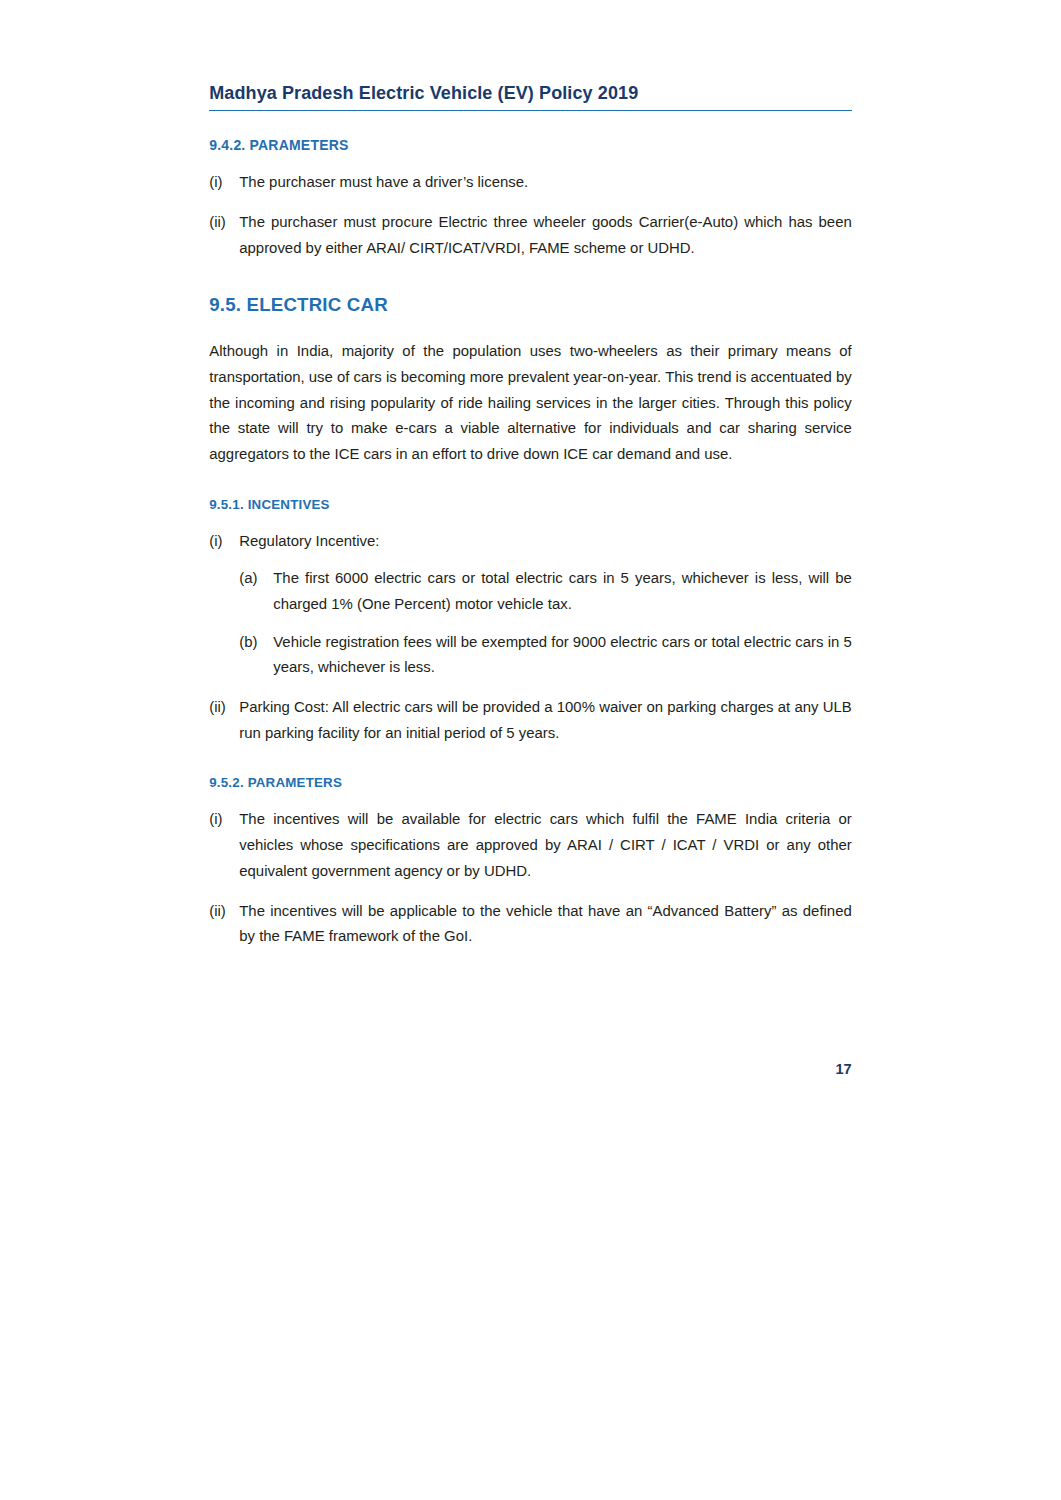Madhya Pradesh Electric Vehicle (EV) Policy 2019
9.4.2. PARAMETERS
(i) The purchaser must have a driver’s license.
(ii) The purchaser must procure Electric three wheeler goods Carrier(e-Auto) which has been approved by either ARAI/ CIRT/ICAT/VRDI, FAME scheme or UDHD.
9.5. ELECTRIC CAR
Although in India, majority of the population uses two-wheelers as their primary means of transportation, use of cars is becoming more prevalent year-on-year. This trend is accentuated by the incoming and rising popularity of ride hailing services in the larger cities. Through this policy the state will try to make e-cars a viable alternative for individuals and car sharing service aggregators to the ICE cars in an effort to drive down ICE car demand and use.
9.5.1. INCENTIVES
(i) Regulatory Incentive:
(a) The first 6000 electric cars or total electric cars in 5 years, whichever is less, will be charged 1% (One Percent) motor vehicle tax.
(b) Vehicle registration fees will be exempted for 9000 electric cars or total electric cars in 5 years, whichever is less.
(ii) Parking Cost: All electric cars will be provided a 100% waiver on parking charges at any ULB run parking facility for an initial period of 5 years.
9.5.2. PARAMETERS
(i) The incentives will be available for electric cars which fulfil the FAME India criteria or vehicles whose specifications are approved by ARAI / CIRT / ICAT / VRDI or any other equivalent government agency or by UDHD.
(ii) The incentives will be applicable to the vehicle that have an “Advanced Battery” as defined by the FAME framework of the GoI.
17